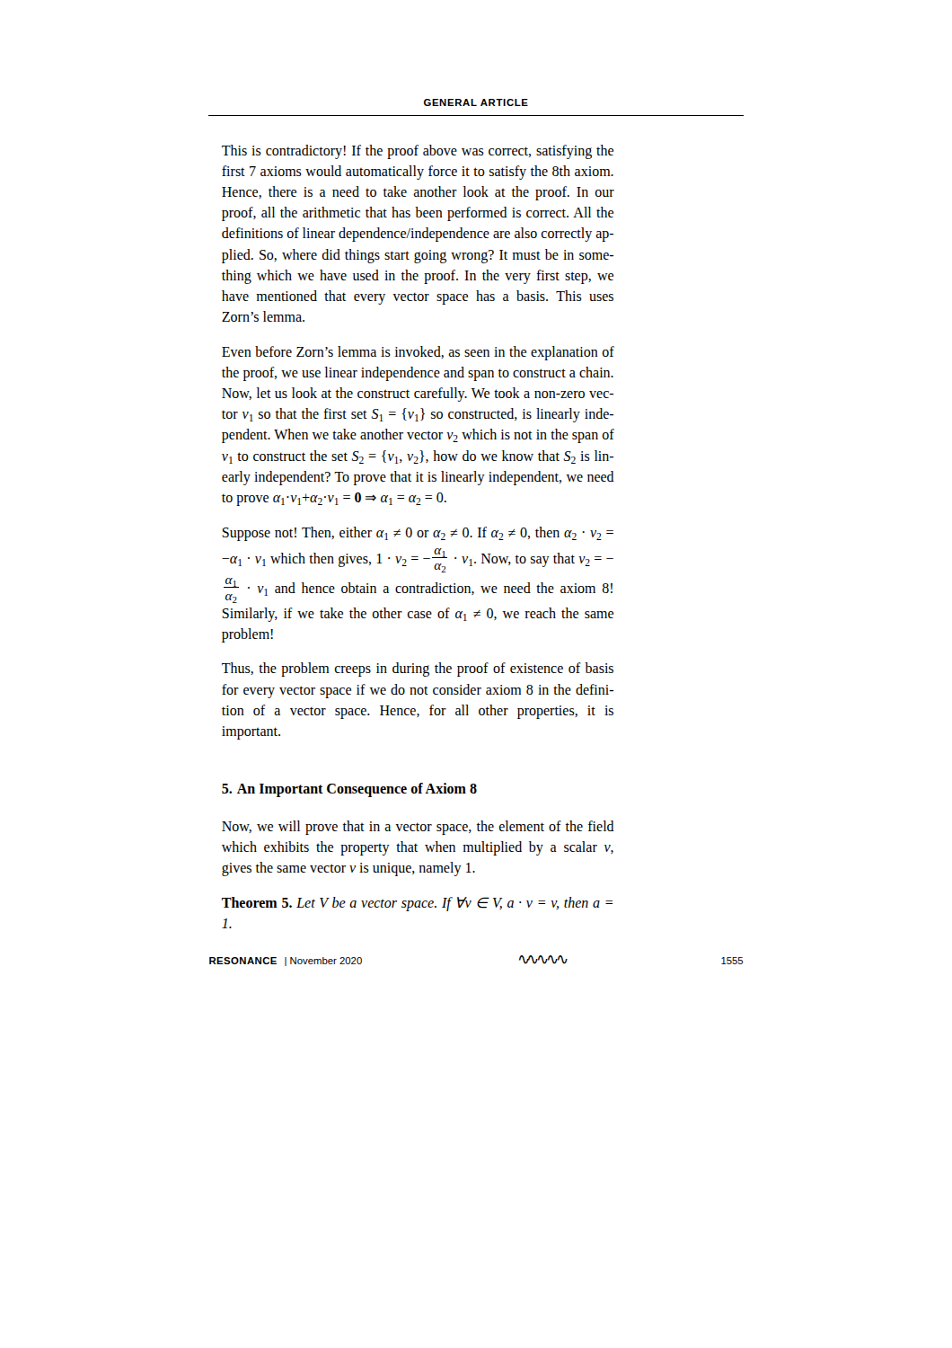GENERAL ARTICLE
This is contradictory! If the proof above was correct, satisfying the first 7 axioms would automatically force it to satisfy the 8th axiom. Hence, there is a need to take another look at the proof. In our proof, all the arithmetic that has been performed is correct. All the definitions of linear dependence/independence are also correctly applied. So, where did things start going wrong? It must be in something which we have used in the proof. In the very first step, we have mentioned that every vector space has a basis. This uses Zorn’s lemma.
Even before Zorn’s lemma is invoked, as seen in the explanation of the proof, we use linear independence and span to construct a chain. Now, let us look at the construct carefully. We took a non-zero vector v1 so that the first set S1 = {v1} so constructed, is linearly independent. When we take another vector v2 which is not in the span of v1 to construct the set S2 = {v1, v2}, how do we know that S2 is linearly independent? To prove that it is linearly independent, we need to prove α1·v1+α2·v1 = 0 ⇒ α1 = α2 = 0.
Suppose not! Then, either α1 ≠ 0 or α2 ≠ 0. If α2 ≠ 0, then α2 · v2 = −α1 · v1 which then gives, 1 · v2 = −α1 α2 · v1. Now, to say that v2 = −α1 α2 · v1 and hence obtain a contradiction, we need the axiom 8! Similarly, if we take the other case of α1 ≠ 0, we reach the same problem!
Thus, the problem creeps in during the proof of existence of basis for every vector space if we do not consider axiom 8 in the definition of a vector space. Hence, for all other properties, it is important.
5. An Important Consequence of Axiom 8
Now, we will prove that in a vector space, the element of the field which exhibits the property that when multiplied by a scalar v, gives the same vector v is unique, namely 1.
Theorem 5. Let V be a vector space. If ∀v ∈ V, a · v = v, then a = 1.
RESONANCE | November 2020 ∿∿∿∿∿ 1555